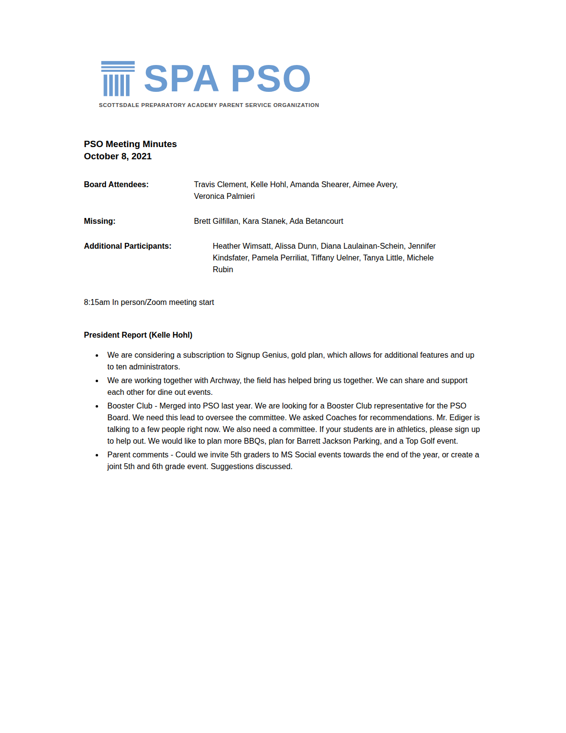SPA PSO
SCOTTSDALE PREPARATORY ACADEMY PARENT SERVICE ORGANIZATION
PSO Meeting Minutes
October 8, 2021
Board Attendees:
Travis Clement, Kelle Hohl, Amanda Shearer, Aimee Avery,
Veronica Palmieri
Missing:
Brett Gilfillan, Kara Stanek, Ada Betancourt
Additional Participants:
Heather Wimsatt, Alissa Dunn, Diana Laulainan-Schein, Jennifer
Kindsfater, Pamela Perriliat, Tiffany Uelner, Tanya Little, Michele
Rubin
8:15am In person/Zoom meeting start
President Report (Kelle Hohl)
We are considering a subscription to Signup Genius, gold plan, which allows for additional features and up to ten administrators.
We are working together with Archway, the field has helped bring us together. We can share and support each other for dine out events.
Booster Club - Merged into PSO last year. We are looking for a Booster Club representative for the PSO Board. We need this lead to oversee the committee. We asked Coaches for recommendations. Mr. Ediger is talking to a few people right now. We also need a committee. If your students are in athletics, please sign up to help out. We would like to plan more BBQs, plan for Barrett Jackson Parking, and a Top Golf event.
Parent comments - Could we invite 5th graders to MS Social events towards the end of the year, or create a joint 5th and 6th grade event. Suggestions discussed.